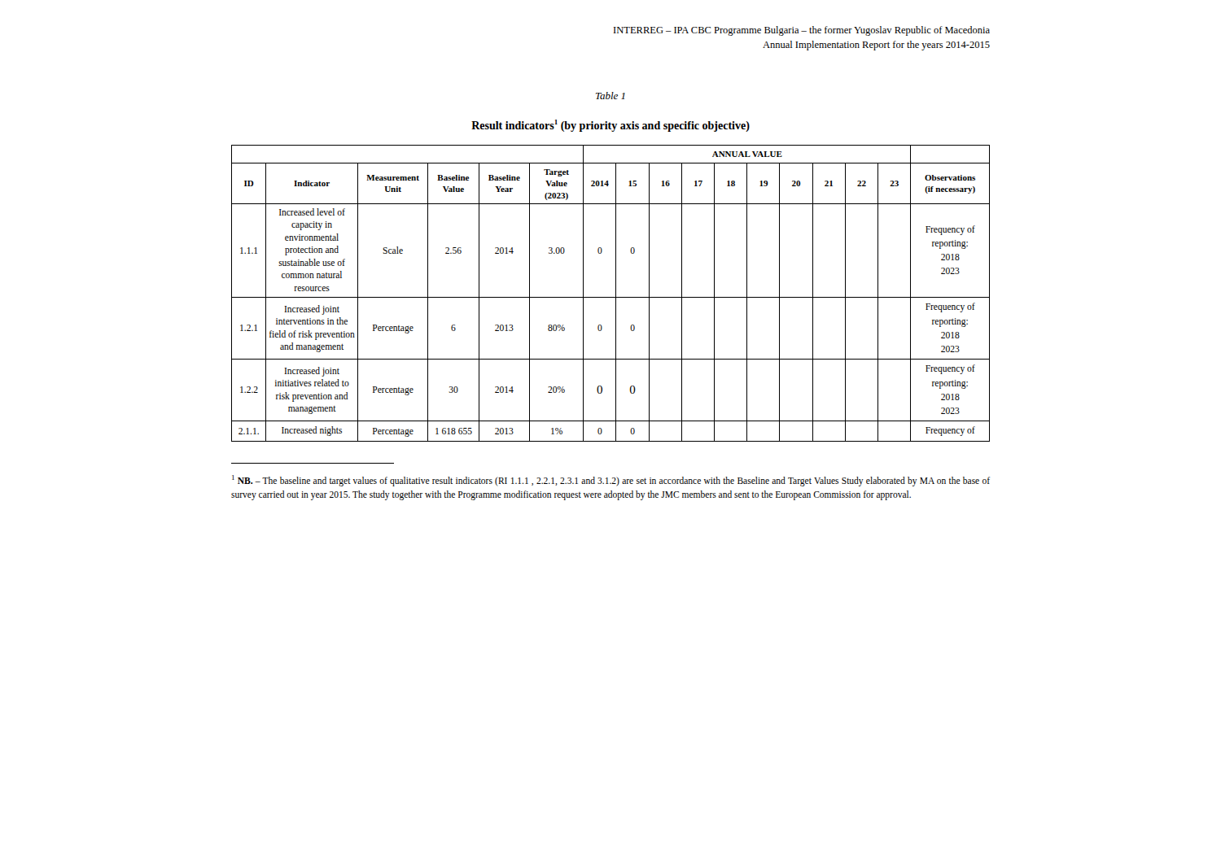INTERREG – IPA CBC Programme Bulgaria – the former Yugoslav Republic of Macedonia
Annual Implementation Report for the years 2014-2015
Table 1
Result indicators1 (by priority axis and specific objective)
| | ANNUAL VALUE | |
| --- | --- | --- |
| ID | Indicator | Measurement Unit | Baseline Value | Baseline Year | Target Value (2023) | 2014 | 15 | 16 | 17 | 18 | 19 | 20 | 21 | 22 | 23 | Observations (if necessary) |
| 1.1.1 | Increased level of capacity in environmental protection and sustainable use of common natural resources | Scale | 2.56 | 2014 | 3.00 | 0 | 0 | | | | | | | | | Frequency of reporting: 2018 2023 |
| 1.2.1 | Increased joint interventions in the field of risk prevention and management | Percentage | 6 | 2013 | 80% | 0 | 0 | | | | | | | | | Frequency of reporting: 2018 2023 |
| 1.2.2 | Increased joint initiatives related to risk prevention and management | Percentage | 30 | 2014 | 20% | 0 | 0 | | | | | | | | | Frequency of reporting: 2018 2023 |
| 2.1.1. | Increased nights | Percentage | 1 618 655 | 2013 | 1% | 0 | 0 | | | | | | | | | Frequency of |
1 NB. – The baseline and target values of qualitative result indicators (RI 1.1.1 , 2.2.1, 2.3.1 and 3.1.2) are set in accordance with the Baseline and Target Values Study elaborated by MA on the base of survey carried out in year 2015. The study together with the Programme modification request were adopted by the JMC members and sent to the European Commission for approval.